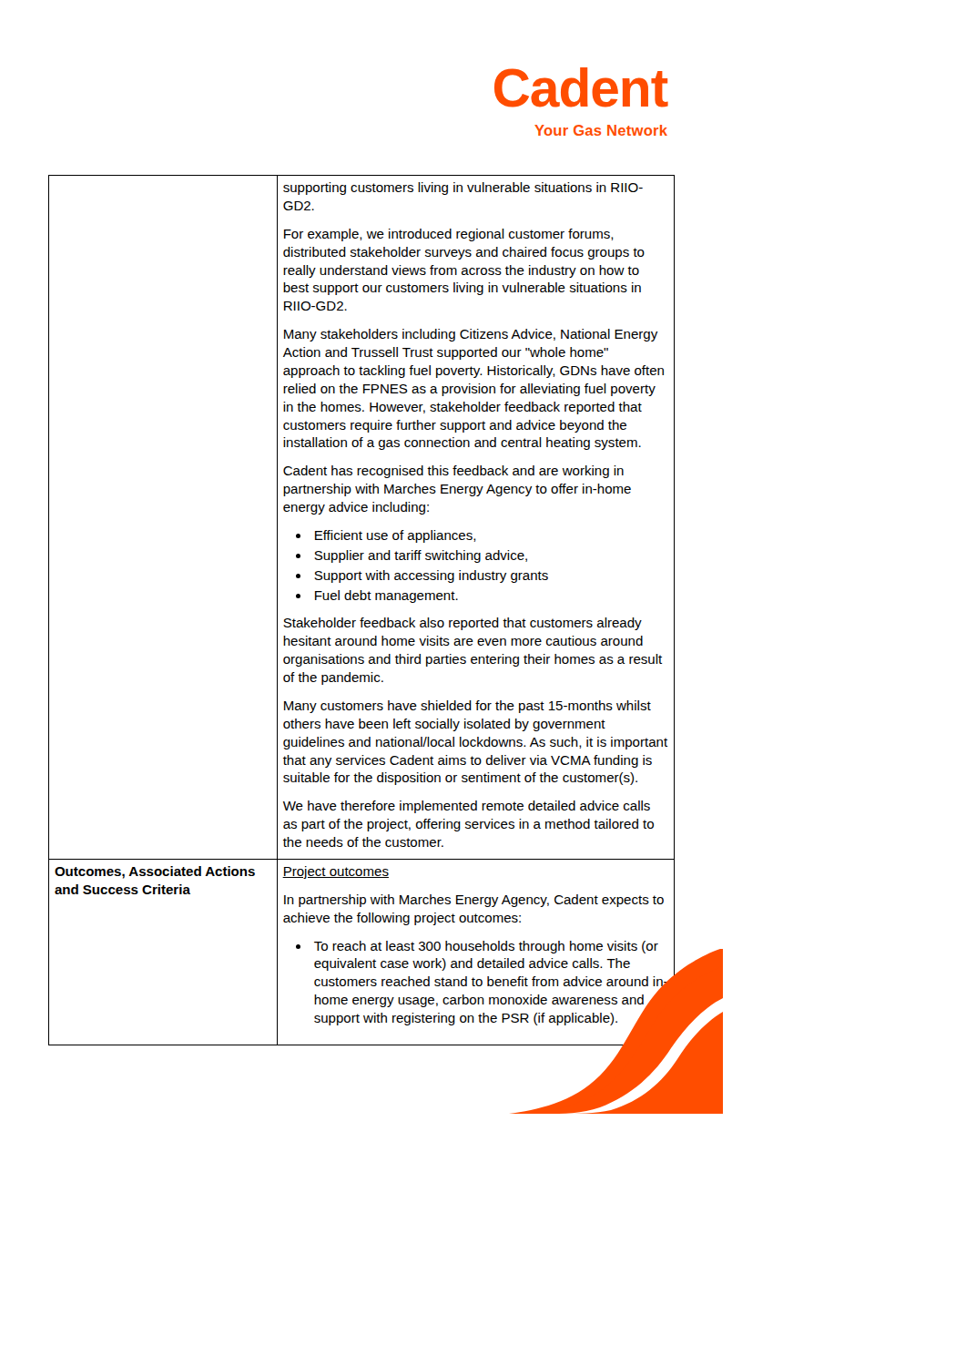Cadent
Your Gas Network
| | supporting customers living in vulnerable situations in RIIO-GD2. For example, we introduced regional customer forums, distributed stakeholder surveys and chaired focus groups to really understand views from across the industry on how to best support our customers living in vulnerable situations in RIIO-GD2. Many stakeholders including Citizens Advice, National Energy Action and Trussell Trust supported our "whole home" approach to tackling fuel poverty. Historically, GDNs have often relied on the FPNES as a provision for alleviating fuel poverty in the homes. However, stakeholder feedback reported that customers require further support and advice beyond the installation of a gas connection and central heating system. Cadent has recognised this feedback and are working in partnership with Marches Energy Agency to offer in-home energy advice including: Efficient use of appliances, Supplier and tariff switching advice, Support with accessing industry grants Fuel debt management. Stakeholder feedback also reported that customers already hesitant around home visits are even more cautious around organisations and third parties entering their homes as a result of the pandemic. Many customers have shielded for the past 15-months whilst others have been left socially isolated by government guidelines and national/local lockdowns. As such, it is important that any services Cadent aims to deliver via VCMA funding is suitable for the disposition or sentiment of the customer(s). We have therefore implemented remote detailed advice calls as part of the project, offering services in a method tailored to the needs of the customer. |
| Outcomes, Associated Actions and Success Criteria | Project outcomes In partnership with Marches Energy Agency, Cadent expects to achieve the following project outcomes: To reach at least 300 households through home visits (or equivalent case work) and detailed advice calls. The customers reached stand to benefit from advice around in-home energy usage, carbon monoxide awareness and support with registering on the PSR (if applicable). |